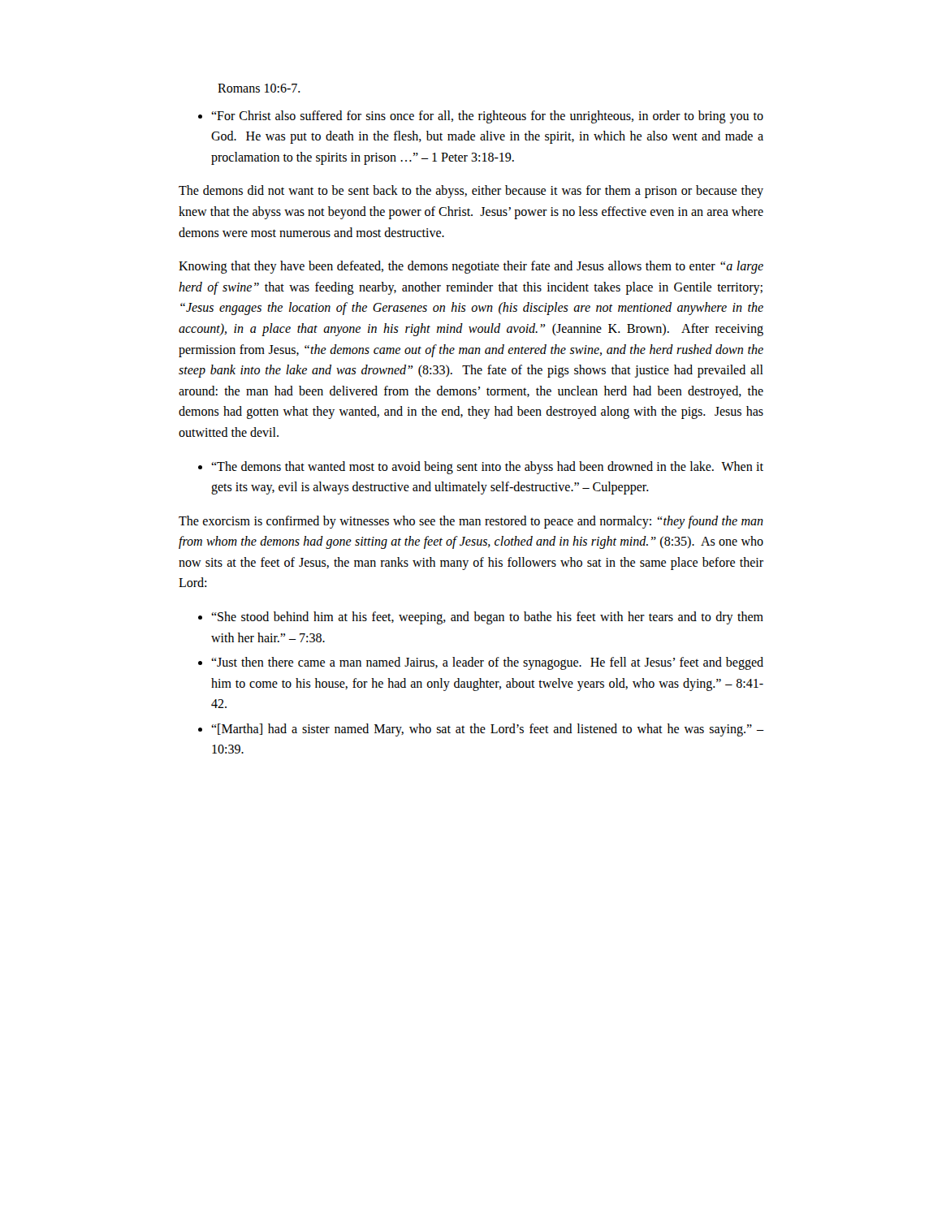Romans 10:6-7.
“For Christ also suffered for sins once for all, the righteous for the unrighteous, in order to bring you to God. He was put to death in the flesh, but made alive in the spirit, in which he also went and made a proclamation to the spirits in prison …” – 1 Peter 3:18-19.
The demons did not want to be sent back to the abyss, either because it was for them a prison or because they knew that the abyss was not beyond the power of Christ. Jesus’ power is no less effective even in an area where demons were most numerous and most destructive.
Knowing that they have been defeated, the demons negotiate their fate and Jesus allows them to enter “a large herd of swine” that was feeding nearby, another reminder that this incident takes place in Gentile territory; “Jesus engages the location of the Gerasenes on his own (his disciples are not mentioned anywhere in the account), in a place that anyone in his right mind would avoid.” (Jeannine K. Brown). After receiving permission from Jesus, “the demons came out of the man and entered the swine, and the herd rushed down the steep bank into the lake and was drowned” (8:33). The fate of the pigs shows that justice had prevailed all around: the man had been delivered from the demons’ torment, the unclean herd had been destroyed, the demons had gotten what they wanted, and in the end, they had been destroyed along with the pigs. Jesus has outwitted the devil.
“The demons that wanted most to avoid being sent into the abyss had been drowned in the lake. When it gets its way, evil is always destructive and ultimately self-destructive.” – Culpepper.
The exorcism is confirmed by witnesses who see the man restored to peace and normalcy: “they found the man from whom the demons had gone sitting at the feet of Jesus, clothed and in his right mind.” (8:35). As one who now sits at the feet of Jesus, the man ranks with many of his followers who sat in the same place before their Lord:
“She stood behind him at his feet, weeping, and began to bathe his feet with her tears and to dry them with her hair.” – 7:38.
“Just then there came a man named Jairus, a leader of the synagogue. He fell at Jesus’ feet and begged him to come to his house, for he had an only daughter, about twelve years old, who was dying.” – 8:41-42.
“[Martha] had a sister named Mary, who sat at the Lord’s feet and listened to what he was saying.” – 10:39.